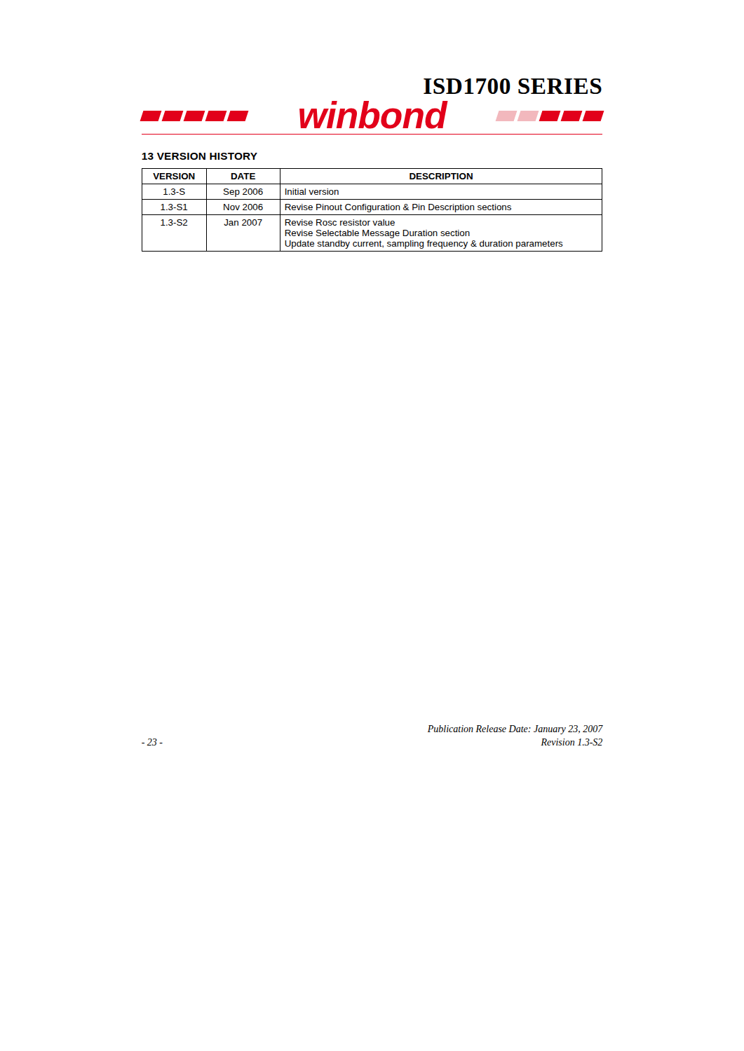ISD1700 SERIES
winbond
13 VERSION HISTORY
| VERSION | DATE | DESCRIPTION |
| --- | --- | --- |
| 1.3-S | Sep 2006 | Initial version |
| 1.3-S1 | Nov 2006 | Revise Pinout Configuration & Pin Description sections |
| 1.3-S2 | Jan 2007 | Revise Rosc resistor value Revise Selectable Message Duration section Update standby current, sampling frequency & duration parameters |
Publication Release Date: January 23, 2007
- 23 - Revision 1.3-S2